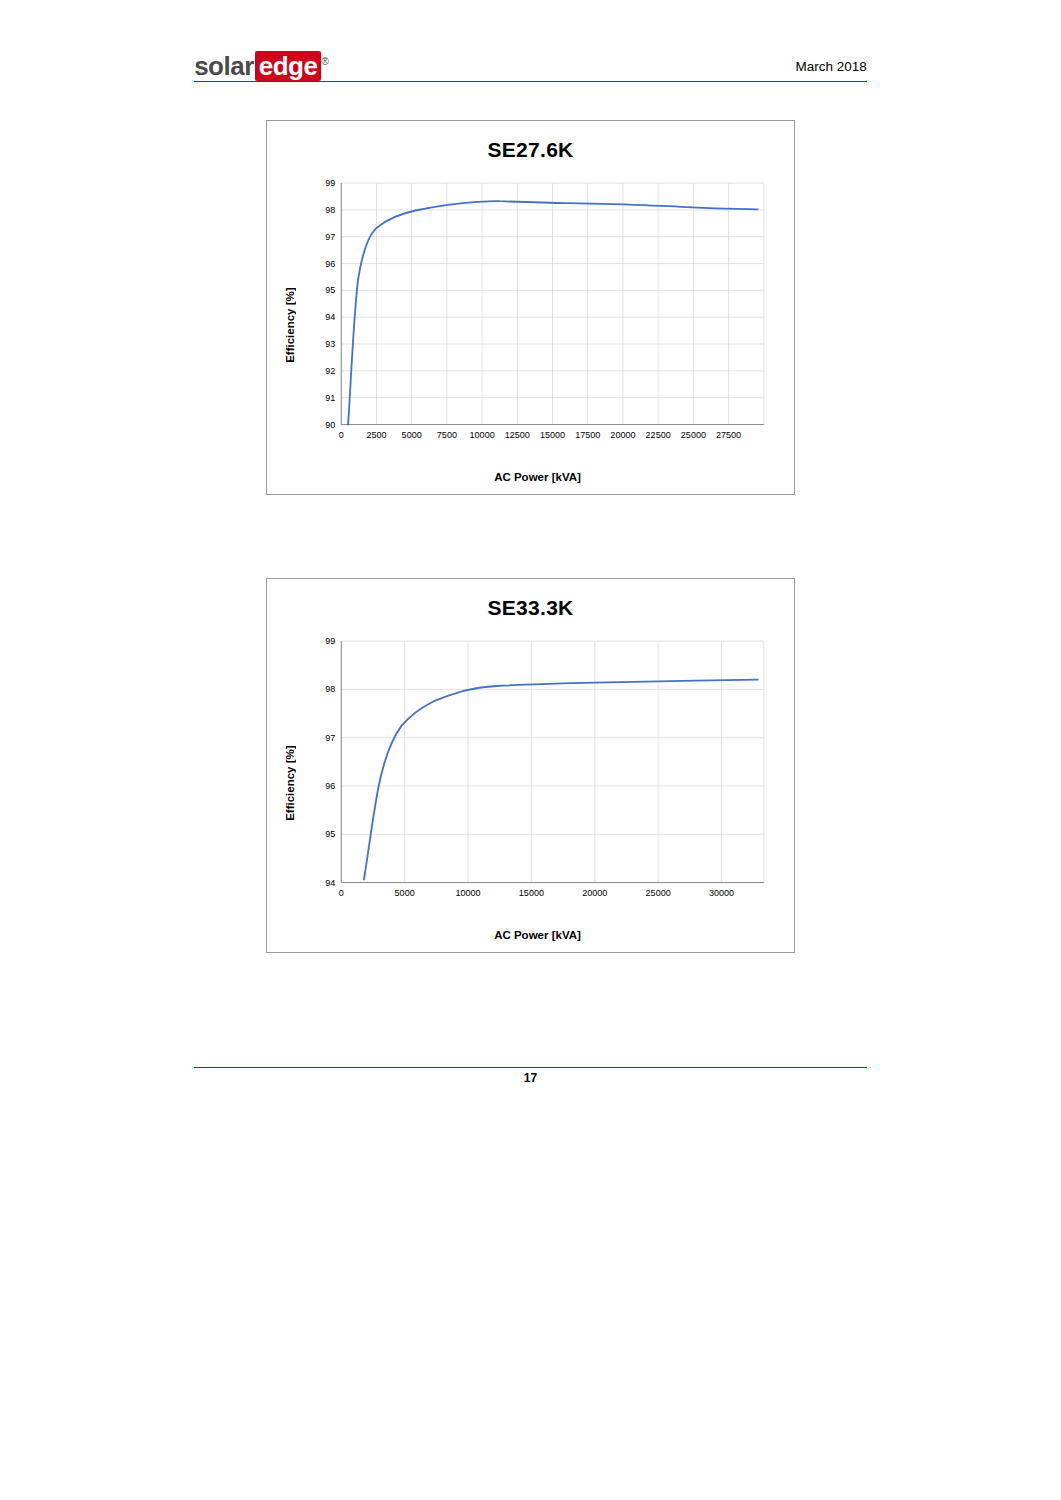solaredge®
March 2018
SE27.6K
Efficiency [%]
90 91 92 93 94 95 96 97 98 99 0 2500 5000 7500 10000 12500 15000 17500 20000 22500 25000 27500
AC Power [kVA]
SE33.3K
Efficiency [%]
94 95 96 97 98 99 0 5000 10000 15000 20000 25000 30000
AC Power [kVA]
17